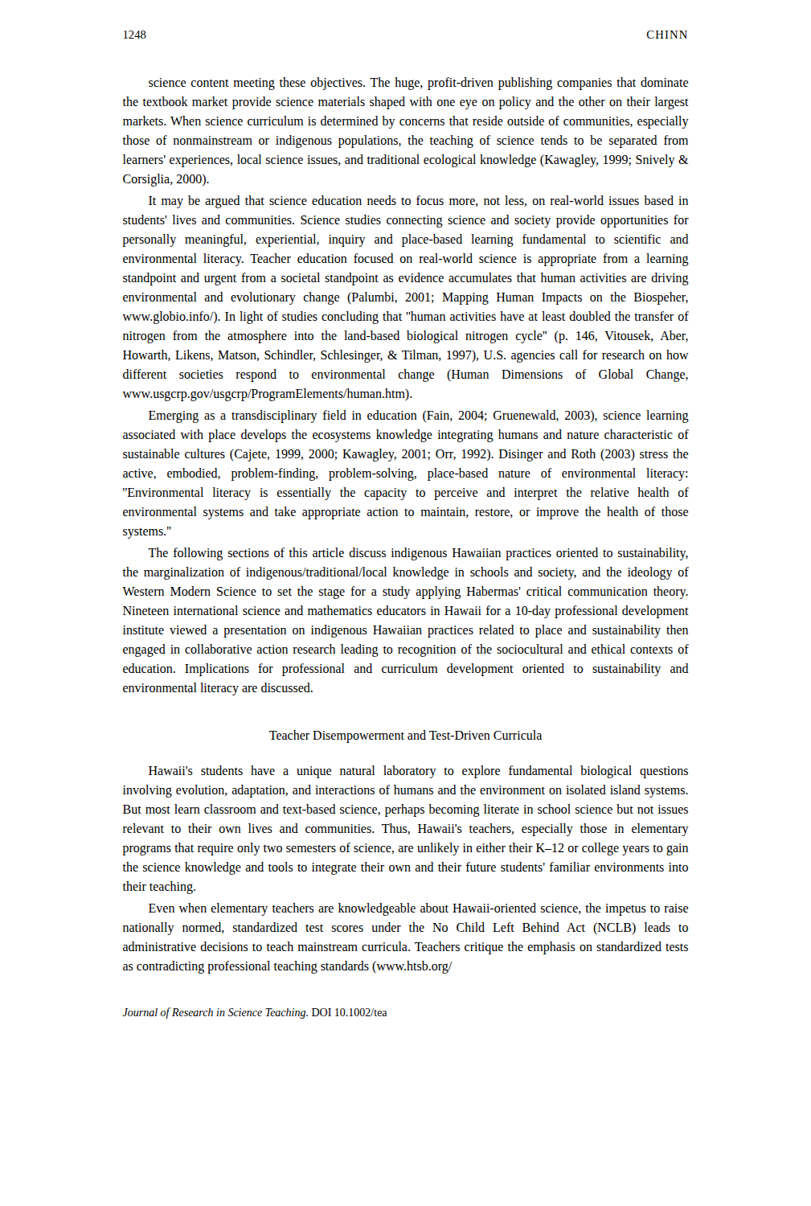1248 CHINN
science content meeting these objectives. The huge, profit-driven publishing companies that dominate the textbook market provide science materials shaped with one eye on policy and the other on their largest markets. When science curriculum is determined by concerns that reside outside of communities, especially those of nonmainstream or indigenous populations, the teaching of science tends to be separated from learners' experiences, local science issues, and traditional ecological knowledge (Kawagley, 1999; Snively & Corsiglia, 2000).
It may be argued that science education needs to focus more, not less, on real-world issues based in students' lives and communities. Science studies connecting science and society provide opportunities for personally meaningful, experiential, inquiry and place-based learning fundamental to scientific and environmental literacy. Teacher education focused on real-world science is appropriate from a learning standpoint and urgent from a societal standpoint as evidence accumulates that human activities are driving environmental and evolutionary change (Palumbi, 2001; Mapping Human Impacts on the Biospeher, www.globio.info/). In light of studies concluding that ''human activities have at least doubled the transfer of nitrogen from the atmosphere into the land-based biological nitrogen cycle'' (p. 146, Vitousek, Aber, Howarth, Likens, Matson, Schindler, Schlesinger, & Tilman, 1997), U.S. agencies call for research on how different societies respond to environmental change (Human Dimensions of Global Change, www.usgcrp.gov/usgcrp/ProgramElements/human.htm).
Emerging as a transdisciplinary field in education (Fain, 2004; Gruenewald, 2003), science learning associated with place develops the ecosystems knowledge integrating humans and nature characteristic of sustainable cultures (Cajete, 1999, 2000; Kawagley, 2001; Orr, 1992). Disinger and Roth (2003) stress the active, embodied, problem-finding, problem-solving, place-based nature of environmental literacy: ''Environmental literacy is essentially the capacity to perceive and interpret the relative health of environmental systems and take appropriate action to maintain, restore, or improve the health of those systems.''
The following sections of this article discuss indigenous Hawaiian practices oriented to sustainability, the marginalization of indigenous/traditional/local knowledge in schools and society, and the ideology of Western Modern Science to set the stage for a study applying Habermas' critical communication theory. Nineteen international science and mathematics educators in Hawaii for a 10-day professional development institute viewed a presentation on indigenous Hawaiian practices related to place and sustainability then engaged in collaborative action research leading to recognition of the sociocultural and ethical contexts of education. Implications for professional and curriculum development oriented to sustainability and environmental literacy are discussed.
Teacher Disempowerment and Test-Driven Curricula
Hawaii's students have a unique natural laboratory to explore fundamental biological questions involving evolution, adaptation, and interactions of humans and the environment on isolated island systems. But most learn classroom and text-based science, perhaps becoming literate in school science but not issues relevant to their own lives and communities. Thus, Hawaii's teachers, especially those in elementary programs that require only two semesters of science, are unlikely in either their K–12 or college years to gain the science knowledge and tools to integrate their own and their future students' familiar environments into their teaching.
Even when elementary teachers are knowledgeable about Hawaii-oriented science, the impetus to raise nationally normed, standardized test scores under the No Child Left Behind Act (NCLB) leads to administrative decisions to teach mainstream curricula. Teachers critique the emphasis on standardized tests as contradicting professional teaching standards (www.htsb.org/
Journal of Research in Science Teaching. DOI 10.1002/tea